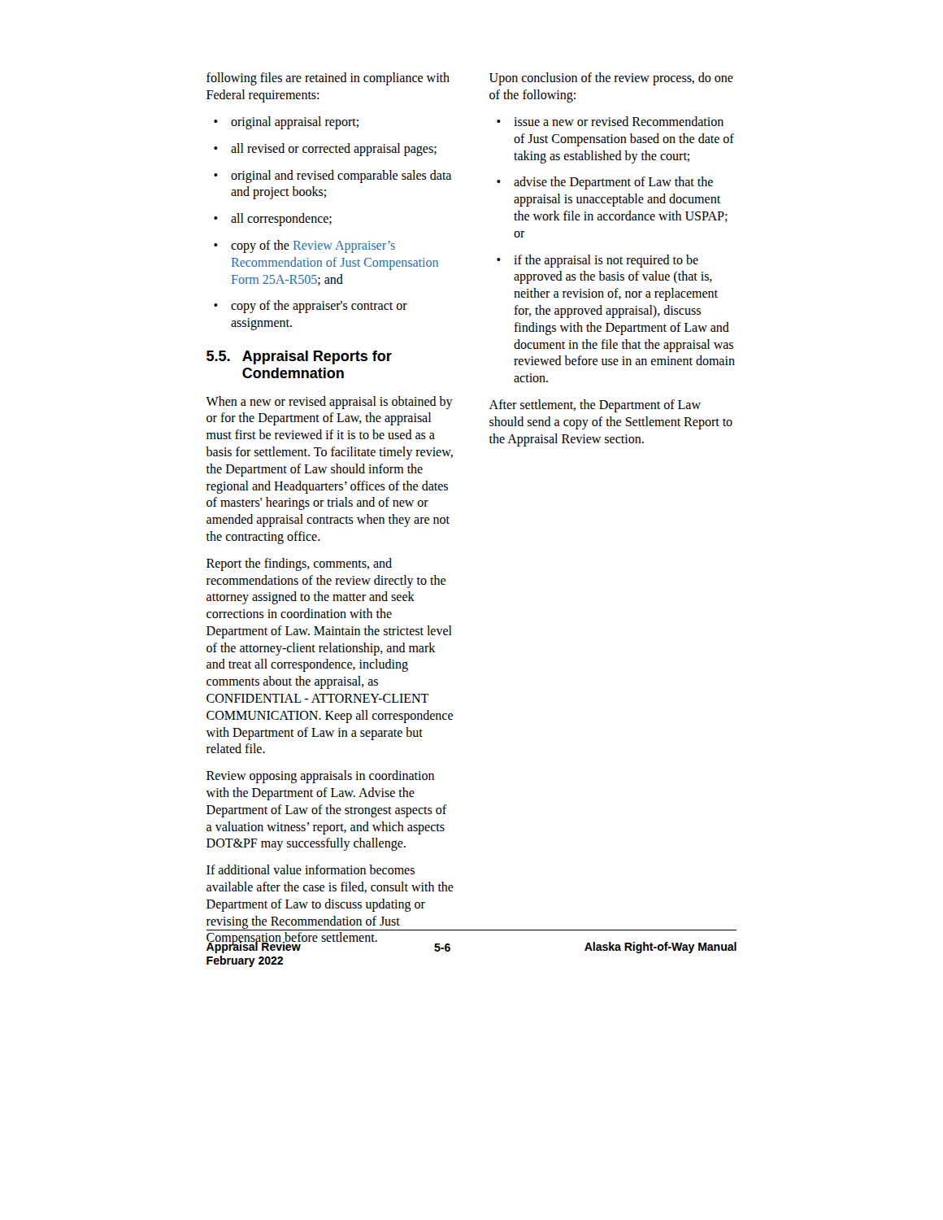following files are retained in compliance with Federal requirements:
original appraisal report;
all revised or corrected appraisal pages;
original and revised comparable sales data and project books;
all correspondence;
copy of the Review Appraiser’s Recommendation of Just Compensation Form 25A-R505; and
copy of the appraiser's contract or assignment.
5.5. Appraisal Reports for Condemnation
When a new or revised appraisal is obtained by or for the Department of Law, the appraisal must first be reviewed if it is to be used as a basis for settlement. To facilitate timely review, the Department of Law should inform the regional and Headquarters’ offices of the dates of masters' hearings or trials and of new or amended appraisal contracts when they are not the contracting office.
Report the findings, comments, and recommendations of the review directly to the attorney assigned to the matter and seek corrections in coordination with the Department of Law. Maintain the strictest level of the attorney-client relationship, and mark and treat all correspondence, including comments about the appraisal, as CONFIDENTIAL - ATTORNEY-CLIENT COMMUNICATION. Keep all correspondence with Department of Law in a separate but related file.
Review opposing appraisals in coordination with the Department of Law. Advise the Department of Law of the strongest aspects of a valuation witness’ report, and which aspects DOT&PF may successfully challenge.
If additional value information becomes available after the case is filed, consult with the Department of Law to discuss updating or revising the Recommendation of Just Compensation before settlement.
Upon conclusion of the review process, do one of the following:
issue a new or revised Recommendation of Just Compensation based on the date of taking as established by the court;
advise the Department of Law that the appraisal is unacceptable and document the work file in accordance with USPAP; or
if the appraisal is not required to be approved as the basis of value (that is, neither a revision of, nor a replacement for, the approved appraisal), discuss findings with the Department of Law and document in the file that the appraisal was reviewed before use in an eminent domain action.
After settlement, the Department of Law should send a copy of the Settlement Report to the Appraisal Review section.
Appraisal Review
February 2022
5-6
Alaska Right-of-Way Manual